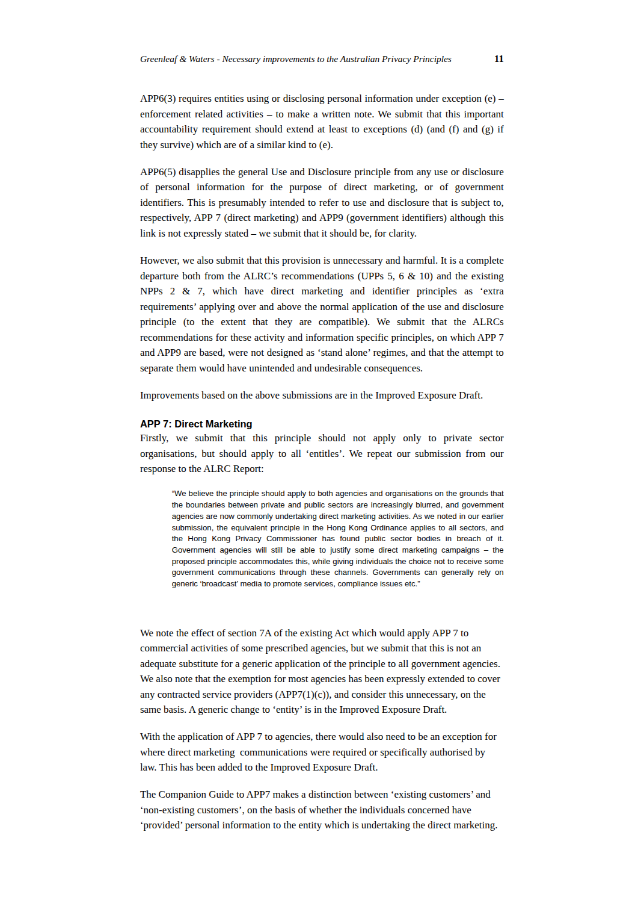Greenleaf & Waters - Necessary improvements to the Australian Privacy Principles 11
APP6(3) requires entities using or disclosing personal information under exception (e) – enforcement related activities – to make a written note. We submit that this important accountability requirement should extend at least to exceptions (d) (and (f) and (g) if they survive) which are of a similar kind to (e).
APP6(5) disapplies the general Use and Disclosure principle from any use or disclosure of personal information for the purpose of direct marketing, or of government identifiers. This is presumably intended to refer to use and disclosure that is subject to, respectively, APP 7 (direct marketing) and APP9 (government identifiers) although this link is not expressly stated – we submit that it should be, for clarity.
However, we also submit that this provision is unnecessary and harmful. It is a complete departure both from the ALRC’s recommendations (UPPs 5, 6 & 10) and the existing NPPs 2 & 7, which have direct marketing and identifier principles as ‘extra requirements’ applying over and above the normal application of the use and disclosure principle (to the extent that they are compatible). We submit that the ALRCs recommendations for these activity and information specific principles, on which APP 7 and APP9 are based, were not designed as ‘stand alone’ regimes, and that the attempt to separate them would have unintended and undesirable consequences.
Improvements based on the above submissions are in the Improved Exposure Draft.
APP 7: Direct Marketing
Firstly, we submit that this principle should not apply only to private sector organisations, but should apply to all ‘entitles’. We repeat our submission from our response to the ALRC Report:
“We believe the principle should apply to both agencies and organisations on the grounds that the boundaries between private and public sectors are increasingly blurred, and government agencies are now commonly undertaking direct marketing activities. As we noted in our earlier submission, the equivalent principle in the Hong Kong Ordinance applies to all sectors, and the Hong Kong Privacy Commissioner has found public sector bodies in breach of it. Government agencies will still be able to justify some direct marketing campaigns – the proposed principle accommodates this, while giving individuals the choice not to receive some government communications through these channels. Governments can generally rely on generic ‘broadcast’ media to promote services, compliance issues etc.”
We note the effect of section 7A of the existing Act which would apply APP 7 to commercial activities of some prescribed agencies, but we submit that this is not an adequate substitute for a generic application of the principle to all government agencies. We also note that the exemption for most agencies has been expressly extended to cover any contracted service providers (APP7(1)(c)), and consider this unnecessary, on the same basis. A generic change to ‘entity’ is in the Improved Exposure Draft.
With the application of APP 7 to agencies, there would also need to be an exception for where direct marketing communications were required or specifically authorised by law. This has been added to the Improved Exposure Draft.
The Companion Guide to APP7 makes a distinction between ‘existing customers’ and ‘non-existing customers’, on the basis of whether the individuals concerned have ‘provided’ personal information to the entity which is undertaking the direct marketing.